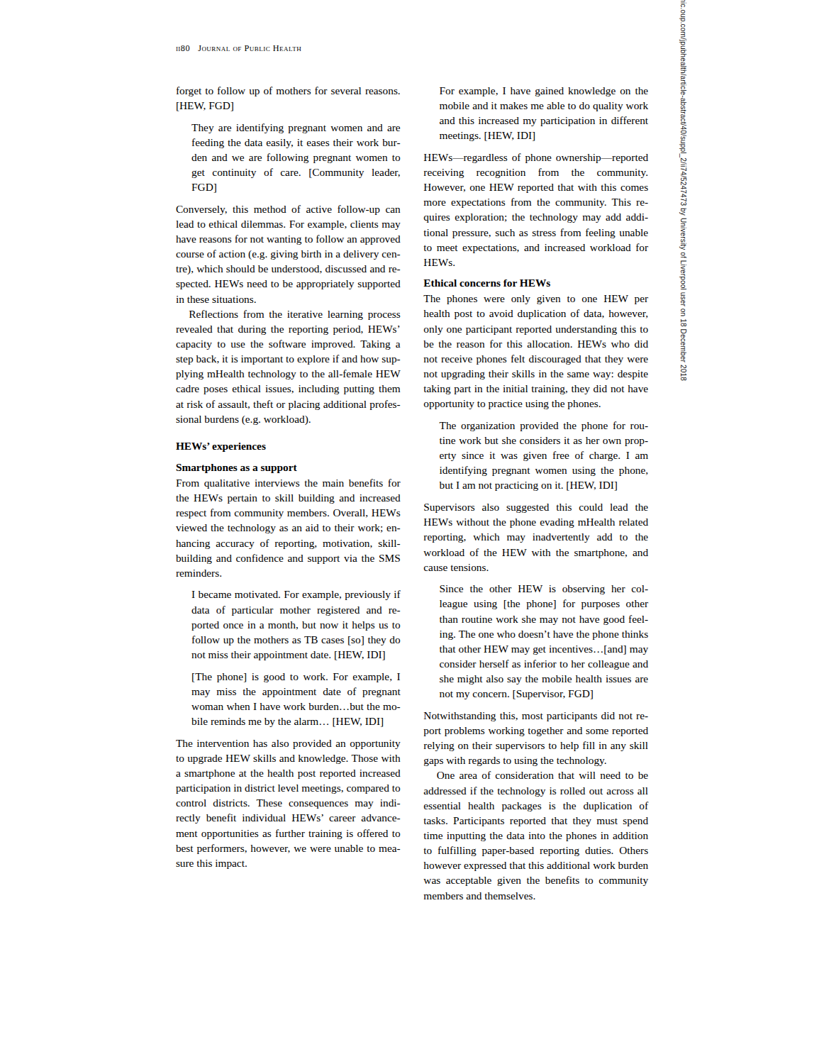ii80 Journal of Public Health
Downloaded from https://academic.oup.com/jpubhealth/article-abstract/40/suppl_2/ii74/5247473 by University of Liverpool user on 18 December 2018
forget to follow up of mothers for several reasons. [HEW, FGD]
They are identifying pregnant women and are feeding the data easily, it eases their work burden and we are following pregnant women to get continuity of care. [Community leader, FGD]
Conversely, this method of active follow-up can lead to ethical dilemmas. For example, clients may have reasons for not wanting to follow an approved course of action (e.g. giving birth in a delivery centre), which should be understood, discussed and respected. HEWs need to be appropriately supported in these situations.
Reflections from the iterative learning process revealed that during the reporting period, HEWs’ capacity to use the software improved. Taking a step back, it is important to explore if and how supplying mHealth technology to the all-female HEW cadre poses ethical issues, including putting them at risk of assault, theft or placing additional professional burdens (e.g. workload).
HEWs’ experiences
Smartphones as a support
From qualitative interviews the main benefits for the HEWs pertain to skill building and increased respect from community members. Overall, HEWs viewed the technology as an aid to their work; enhancing accuracy of reporting, motivation, skill-building and confidence and support via the SMS reminders.
I became motivated. For example, previously if data of particular mother registered and reported once in a month, but now it helps us to follow up the mothers as TB cases [so] they do not miss their appointment date. [HEW, IDI]
[The phone] is good to work. For example, I may miss the appointment date of pregnant woman when I have work burden…but the mobile reminds me by the alarm… [HEW, IDI]
The intervention has also provided an opportunity to upgrade HEW skills and knowledge. Those with a smartphone at the health post reported increased participation in district level meetings, compared to control districts. These consequences may indirectly benefit individual HEWs’ career advancement opportunities as further training is offered to best performers, however, we were unable to measure this impact.
For example, I have gained knowledge on the mobile and it makes me able to do quality work and this increased my participation in different meetings. [HEW, IDI]
HEWs—regardless of phone ownership—reported receiving recognition from the community. However, one HEW reported that with this comes more expectations from the community. This requires exploration; the technology may add additional pressure, such as stress from feeling unable to meet expectations, and increased workload for HEWs.
Ethical concerns for HEWs
The phones were only given to one HEW per health post to avoid duplication of data, however, only one participant reported understanding this to be the reason for this allocation. HEWs who did not receive phones felt discouraged that they were not upgrading their skills in the same way: despite taking part in the initial training, they did not have opportunity to practice using the phones.
The organization provided the phone for routine work but she considers it as her own property since it was given free of charge. I am identifying pregnant women using the phone, but I am not practicing on it. [HEW, IDI]
Supervisors also suggested this could lead the HEWs without the phone evading mHealth related reporting, which may inadvertently add to the workload of the HEW with the smartphone, and cause tensions.
Since the other HEW is observing her colleague using [the phone] for purposes other than routine work she may not have good feeling. The one who doesn’t have the phone thinks that other HEW may get incentives…[and] may consider herself as inferior to her colleague and she might also say the mobile health issues are not my concern. [Supervisor, FGD]
Notwithstanding this, most participants did not report problems working together and some reported relying on their supervisors to help fill in any skill gaps with regards to using the technology.
One area of consideration that will need to be addressed if the technology is rolled out across all essential health packages is the duplication of tasks. Participants reported that they must spend time inputting the data into the phones in addition to fulfilling paper-based reporting duties. Others however expressed that this additional work burden was acceptable given the benefits to community members and themselves.